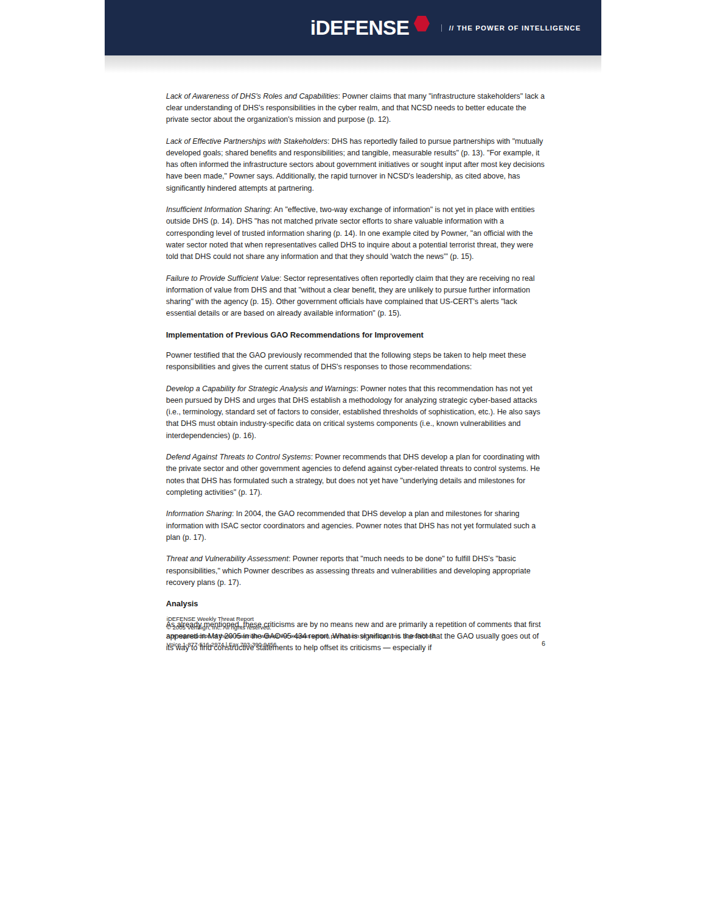iDEFENSE // THE POWER OF INTELLIGENCE
Lack of Awareness of DHS's Roles and Capabilities: Powner claims that many "infrastructure stakeholders" lack a clear understanding of DHS's responsibilities in the cyber realm, and that NCSD needs to better educate the private sector about the organization's mission and purpose (p. 12).
Lack of Effective Partnerships with Stakeholders: DHS has reportedly failed to pursue partnerships with "mutually developed goals; shared benefits and responsibilities; and tangible, measurable results" (p. 13). "For example, it has often informed the infrastructure sectors about government initiatives or sought input after most key decisions have been made," Powner says. Additionally, the rapid turnover in NCSD's leadership, as cited above, has significantly hindered attempts at partnering.
Insufficient Information Sharing: An "effective, two-way exchange of information" is not yet in place with entities outside DHS (p. 14). DHS "has not matched private sector efforts to share valuable information with a corresponding level of trusted information sharing (p. 14). In one example cited by Powner, "an official with the water sector noted that when representatives called DHS to inquire about a potential terrorist threat, they were told that DHS could not share any information and that they should 'watch the news'" (p. 15).
Failure to Provide Sufficient Value: Sector representatives often reportedly claim that they are receiving no real information of value from DHS and that "without a clear benefit, they are unlikely to pursue further information sharing" with the agency (p. 15). Other government officials have complained that US-CERT's alerts "lack essential details or are based on already available information" (p. 15).
Implementation of Previous GAO Recommendations for Improvement
Powner testified that the GAO previously recommended that the following steps be taken to help meet these responsibilities and gives the current status of DHS's responses to those recommendations:
Develop a Capability for Strategic Analysis and Warnings: Powner notes that this recommendation has not yet been pursued by DHS and urges that DHS establish a methodology for analyzing strategic cyber-based attacks (i.e., terminology, standard set of factors to consider, established thresholds of sophistication, etc.). He also says that DHS must obtain industry-specific data on critical systems components (i.e., known vulnerabilities and interdependencies) (p. 16).
Defend Against Threats to Control Systems: Powner recommends that DHS develop a plan for coordinating with the private sector and other government agencies to defend against cyber-related threats to control systems. He notes that DHS has formulated such a strategy, but does not yet have "underlying details and milestones for completing activities" (p. 17).
Information Sharing: In 2004, the GAO recommended that DHS develop a plan and milestones for sharing information with ISAC sector coordinators and agencies. Powner notes that DHS has not yet formulated such a plan (p. 17).
Threat and Vulnerability Assessment: Powner reports that "much needs to be done" to fulfill DHS's "basic responsibilities," which Powner describes as assessing threats and vulnerabilities and developing appropriate recovery plans (p. 17).
Analysis
As already mentioned, these criticisms are by no means new and are primarily a repetition of comments that first appeared in May 2005 in the GAO-05-434 report. What is significant is the fact that the GAO usually goes out of its way to find constructive statements to help offset its criticisms — especially if
| iDEFENSE Weekly Threat Report © 2005 VeriSign, Inc. All rights reserved. Any reproduction of these materials without the express written permission of VeriSign, Inc. is prohibited. Voice 1-877-516-2974 / Fax 703-390-9456 | 6 |